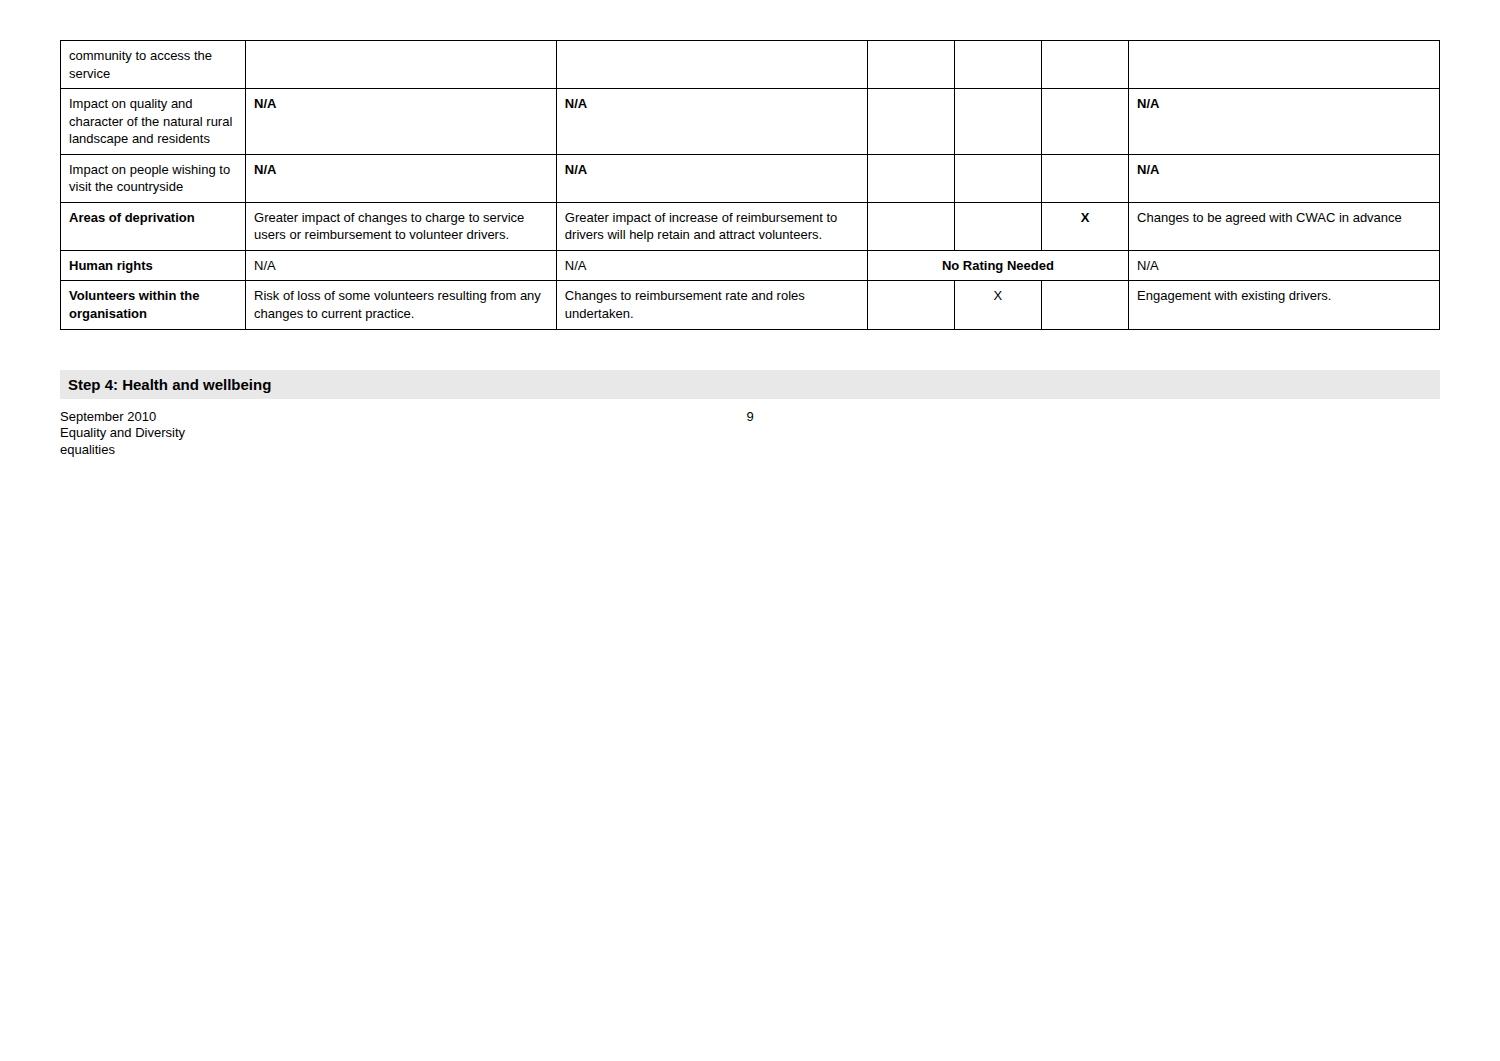| community to access the service | | | | | | |
| Impact on quality and character of the natural rural landscape and residents | N/A | N/A | | | | N/A |
| Impact on people wishing to visit the countryside | N/A | N/A | | | | N/A |
| Areas of deprivation | Greater impact of changes to charge to service users or reimbursement to volunteer drivers. | Greater impact of increase of reimbursement to drivers will help retain and attract volunteers. | | | X | Changes to be agreed with CWAC in advance |
| Human rights | N/A | N/A | No Rating Needed | N/A |
| Volunteers within the organisation | Risk of loss of some volunteers resulting from any changes to current practice. | Changes to reimbursement rate and roles undertaken. | | X | | Engagement with existing drivers. |
Step 4: Health and wellbeing
September 2010
Equality and Diversity
equalities 9